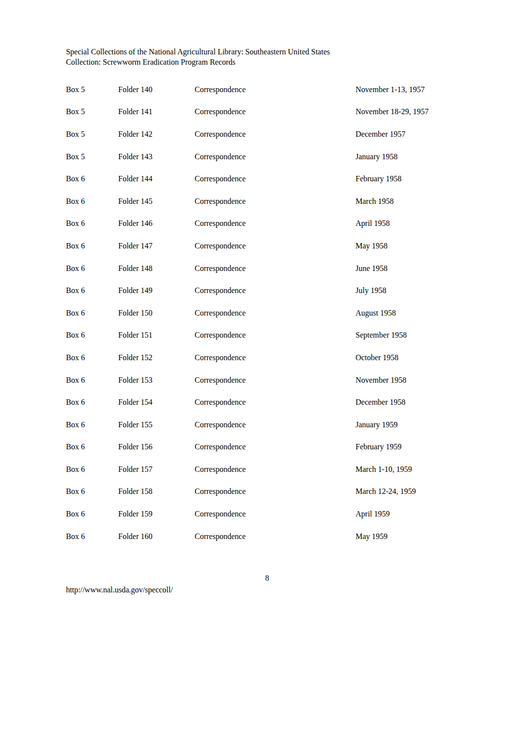Special Collections of the National Agricultural Library: Southeastern United States
Collection: Screwworm Eradication Program Records
| Box 5 | Folder 140 | Correspondence | November 1-13, 1957 |
| Box 5 | Folder 141 | Correspondence | November 18-29, 1957 |
| Box 5 | Folder 142 | Correspondence | December 1957 |
| Box 5 | Folder 143 | Correspondence | January 1958 |
| Box 6 | Folder 144 | Correspondence | February 1958 |
| Box 6 | Folder 145 | Correspondence | March 1958 |
| Box 6 | Folder 146 | Correspondence | April 1958 |
| Box 6 | Folder 147 | Correspondence | May 1958 |
| Box 6 | Folder 148 | Correspondence | June 1958 |
| Box 6 | Folder 149 | Correspondence | July 1958 |
| Box 6 | Folder 150 | Correspondence | August 1958 |
| Box 6 | Folder 151 | Correspondence | September 1958 |
| Box 6 | Folder 152 | Correspondence | October 1958 |
| Box 6 | Folder 153 | Correspondence | November 1958 |
| Box 6 | Folder 154 | Correspondence | December 1958 |
| Box 6 | Folder 155 | Correspondence | January 1959 |
| Box 6 | Folder 156 | Correspondence | February 1959 |
| Box 6 | Folder 157 | Correspondence | March 1-10, 1959 |
| Box 6 | Folder 158 | Correspondence | March 12-24, 1959 |
| Box 6 | Folder 159 | Correspondence | April 1959 |
| Box 6 | Folder 160 | Correspondence | May 1959 |
8
http://www.nal.usda.gov/speccoll/